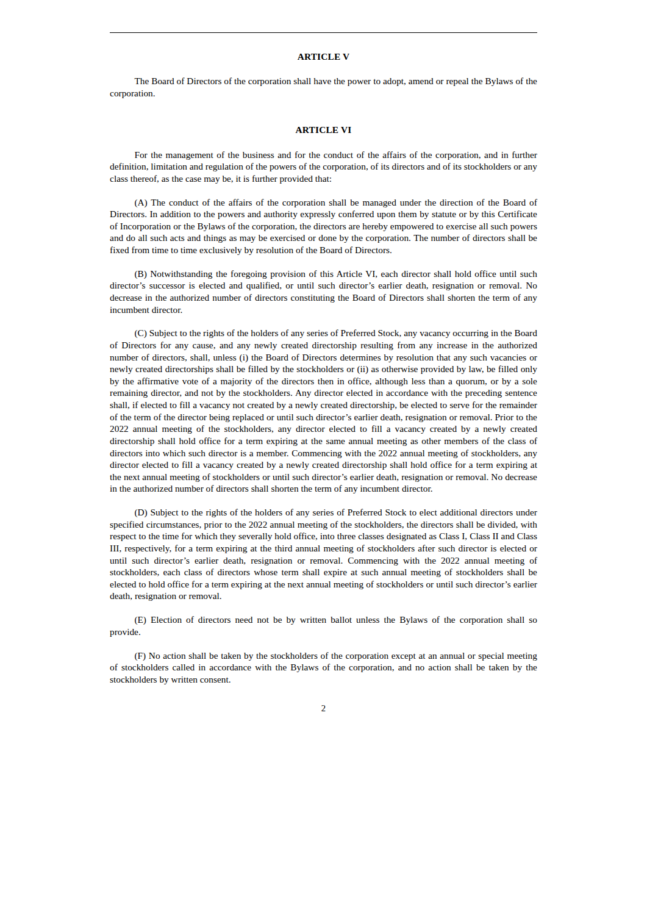ARTICLE V
The Board of Directors of the corporation shall have the power to adopt, amend or repeal the Bylaws of the corporation.
ARTICLE VI
For the management of the business and for the conduct of the affairs of the corporation, and in further definition, limitation and regulation of the powers of the corporation, of its directors and of its stockholders or any class thereof, as the case may be, it is further provided that:
(A) The conduct of the affairs of the corporation shall be managed under the direction of the Board of Directors. In addition to the powers and authority expressly conferred upon them by statute or by this Certificate of Incorporation or the Bylaws of the corporation, the directors are hereby empowered to exercise all such powers and do all such acts and things as may be exercised or done by the corporation. The number of directors shall be fixed from time to time exclusively by resolution of the Board of Directors.
(B) Notwithstanding the foregoing provision of this Article VI, each director shall hold office until such director’s successor is elected and qualified, or until such director’s earlier death, resignation or removal. No decrease in the authorized number of directors constituting the Board of Directors shall shorten the term of any incumbent director.
(C) Subject to the rights of the holders of any series of Preferred Stock, any vacancy occurring in the Board of Directors for any cause, and any newly created directorship resulting from any increase in the authorized number of directors, shall, unless (i) the Board of Directors determines by resolution that any such vacancies or newly created directorships shall be filled by the stockholders or (ii) as otherwise provided by law, be filled only by the affirmative vote of a majority of the directors then in office, although less than a quorum, or by a sole remaining director, and not by the stockholders. Any director elected in accordance with the preceding sentence shall, if elected to fill a vacancy not created by a newly created directorship, be elected to serve for the remainder of the term of the director being replaced or until such director’s earlier death, resignation or removal. Prior to the 2022 annual meeting of the stockholders, any director elected to fill a vacancy created by a newly created directorship shall hold office for a term expiring at the same annual meeting as other members of the class of directors into which such director is a member. Commencing with the 2022 annual meeting of stockholders, any director elected to fill a vacancy created by a newly created directorship shall hold office for a term expiring at the next annual meeting of stockholders or until such director’s earlier death, resignation or removal. No decrease in the authorized number of directors shall shorten the term of any incumbent director.
(D) Subject to the rights of the holders of any series of Preferred Stock to elect additional directors under specified circumstances, prior to the 2022 annual meeting of the stockholders, the directors shall be divided, with respect to the time for which they severally hold office, into three classes designated as Class I, Class II and Class III, respectively, for a term expiring at the third annual meeting of stockholders after such director is elected or until such director’s earlier death, resignation or removal. Commencing with the 2022 annual meeting of stockholders, each class of directors whose term shall expire at such annual meeting of stockholders shall be elected to hold office for a term expiring at the next annual meeting of stockholders or until such director’s earlier death, resignation or removal.
(E) Election of directors need not be by written ballot unless the Bylaws of the corporation shall so provide.
(F) No action shall be taken by the stockholders of the corporation except at an annual or special meeting of stockholders called in accordance with the Bylaws of the corporation, and no action shall be taken by the stockholders by written consent.
2